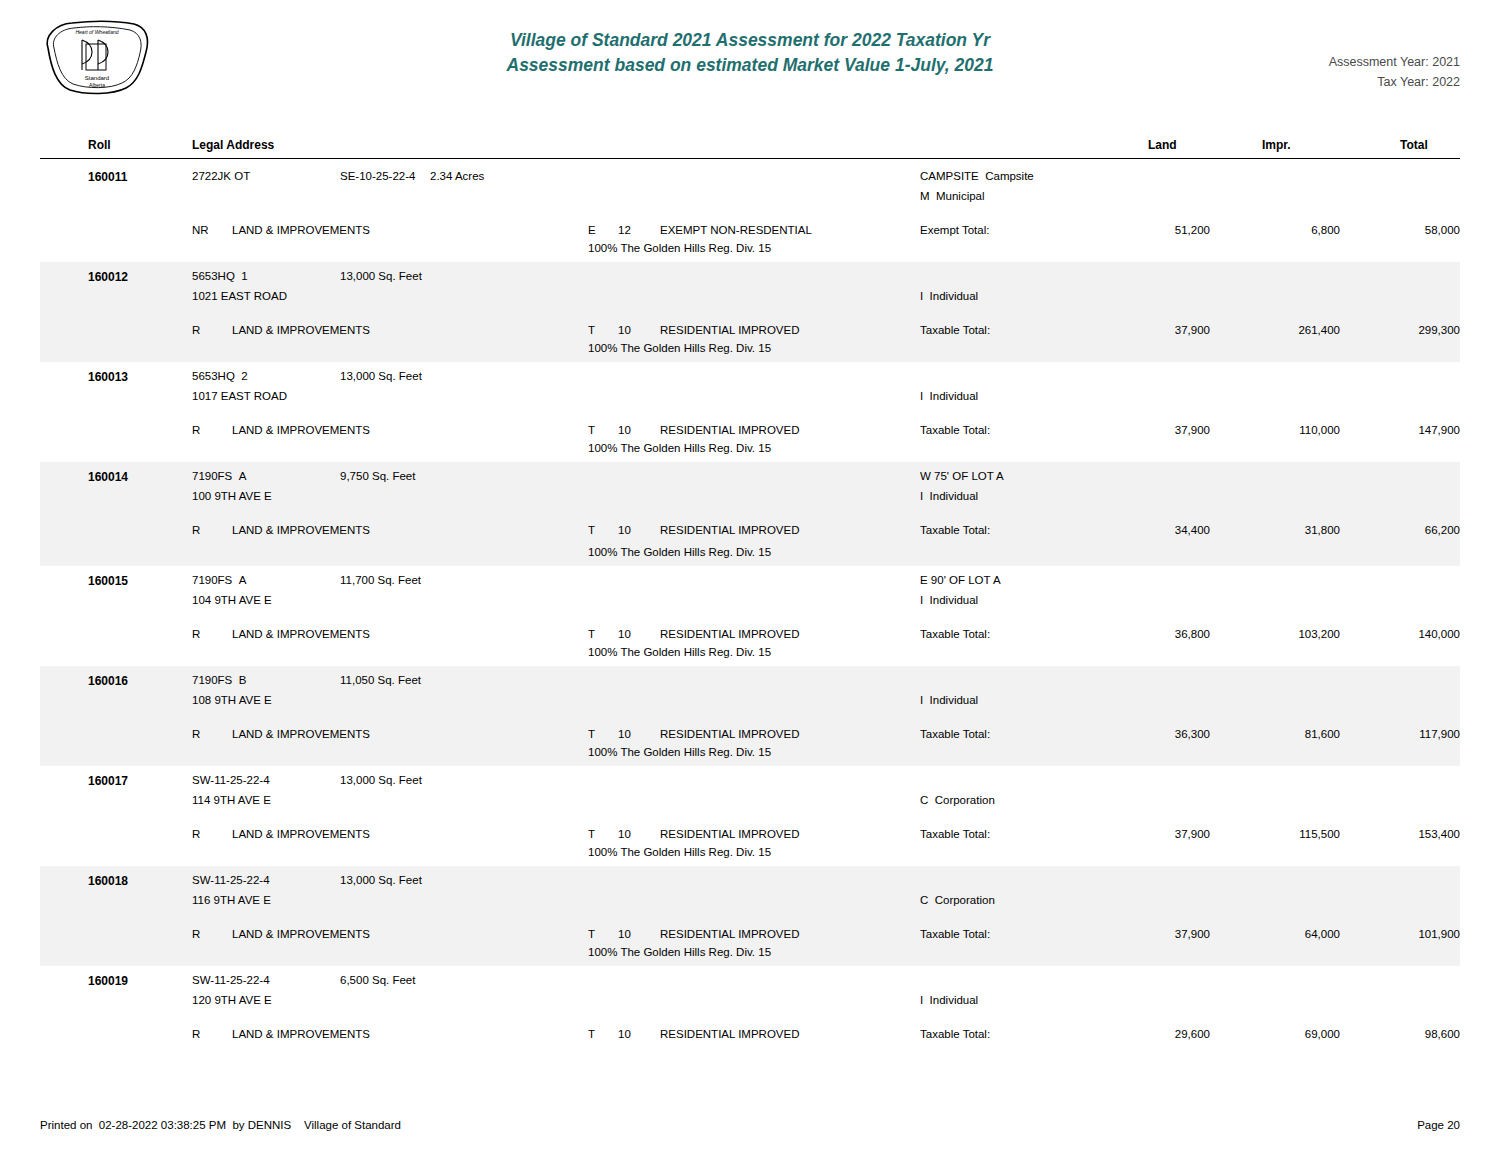Standard Alberta Heart of Wheatland
Village of Standard 2021 Assessment for 2022 Taxation Yr
Assessment based on estimated Market Value 1-July, 2021
Assessment Year: 2021
Tax Year: 2022
Roll Legal Address Land Impr. Total
160011 2722JK OT SE-10-25-22-4 2.34 Acres CAMPSITE Campsite M Municipal NR LAND & IMPROVEMENTS E 12 EXEMPT NON-RESDENTIAL 100% The Golden Hills Reg. Div. 15 Exempt Total: 51,200 6,800 58,000
160012 5653HQ 1 13,000 Sq. Feet 1021 EAST ROAD I Individual R LAND & IMPROVEMENTS T 10 RESIDENTIAL IMPROVED 100% The Golden Hills Reg. Div. 15 Taxable Total: 37,900 261,400 299,300
160013 5653HQ 2 13,000 Sq. Feet 1017 EAST ROAD I Individual R LAND & IMPROVEMENTS T 10 RESIDENTIAL IMPROVED 100% The Golden Hills Reg. Div. 15 Taxable Total: 37,900 110,000 147,900
160014 7190FS A 9,750 Sq. Feet 100 9TH AVE E W 75' OF LOT A I Individual R LAND & IMPROVEMENTS T 10 RESIDENTIAL IMPROVED 100% The Golden Hills Reg. Div. 15 Taxable Total: 34,400 31,800 66,200
160015 7190FS A 11,700 Sq. Feet 104 9TH AVE E E 90' OF LOT A I Individual R LAND & IMPROVEMENTS T 10 RESIDENTIAL IMPROVED 100% The Golden Hills Reg. Div. 15 Taxable Total: 36,800 103,200 140,000
160016 7190FS B 11,050 Sq. Feet 108 9TH AVE E I Individual R LAND & IMPROVEMENTS T 10 RESIDENTIAL IMPROVED 100% The Golden Hills Reg. Div. 15 Taxable Total: 36,300 81,600 117,900
160017 SW-11-25-22-4 13,000 Sq. Feet 114 9TH AVE E C Corporation R LAND & IMPROVEMENTS T 10 RESIDENTIAL IMPROVED 100% The Golden Hills Reg. Div. 15 Taxable Total: 37,900 115,500 153,400
160018 SW-11-25-22-4 13,000 Sq. Feet 116 9TH AVE E C Corporation R LAND & IMPROVEMENTS T 10 RESIDENTIAL IMPROVED 100% The Golden Hills Reg. Div. 15 Taxable Total: 37,900 64,000 101,900
160019 SW-11-25-22-4 6,500 Sq. Feet 120 9TH AVE E I Individual R LAND & IMPROVEMENTS T 10 RESIDENTIAL IMPROVED Taxable Total: 29,600 69,000 98,600
Printed on 02-28-2022 03:38:25 PM by DENNIS Village of Standard
Page 20